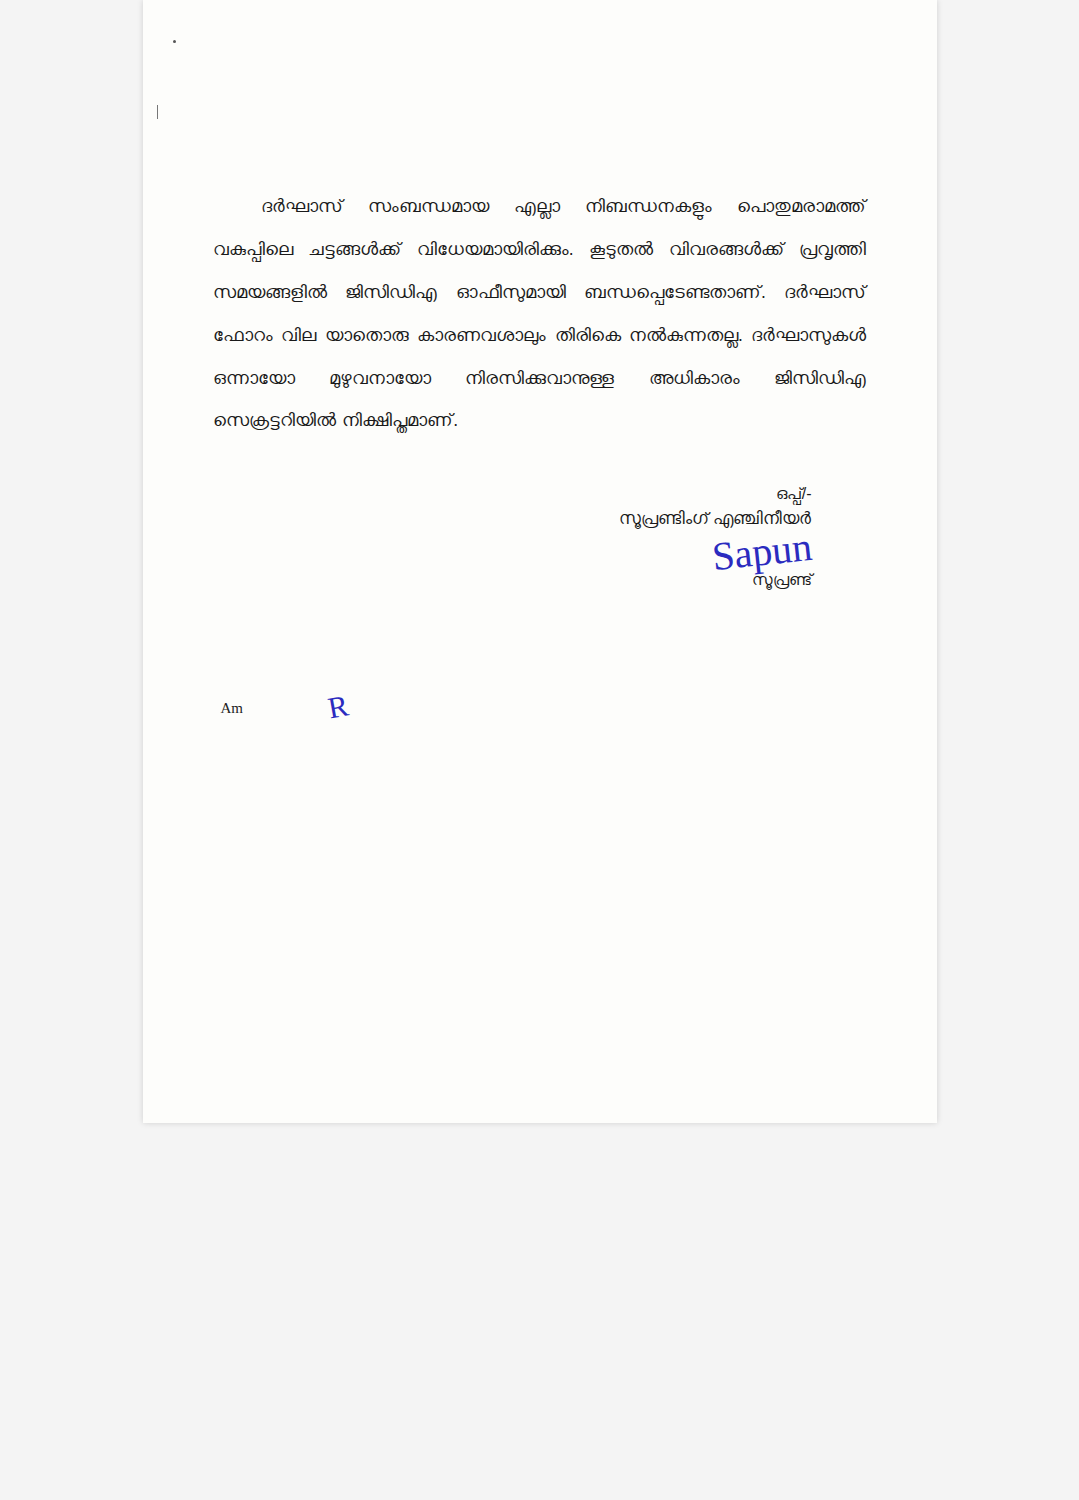ദർഘാസ് സംബന്ധമായ എല്ലാ നിബന്ധനകളും പൊതുമരാമത്ത് വകുപ്പിലെ ചട്ടങ്ങൾക്ക് വിധേയമായിരിക്കും. കൂടുതൽ വിവരങ്ങൾക്ക് പ്രവൃത്തി സമയങ്ങളിൽ ജിസിഡിഎ ഓഫീസുമായി ബന്ധപ്പെടേണ്ടതാണ്. ദർഘാസ് ഫോറം വില യാതൊരു കാരണവശാലും തിരികെ നൽകുന്നതല്ല. ദർഘാസുകൾ ഒന്നായോ മുഴുവനായോ നിരസിക്കുവാനുള്ള അധികാരം ജിസിഡിഎ സെക്രട്ടറിയിൽ നിക്ഷിപ്തമാണ്.
ഒപ്പ്/-
സൂപ്രണ്ടിംഗ് എഞ്ചിനീയർ
Sapun
സൂപ്രണ്ട്
Am R